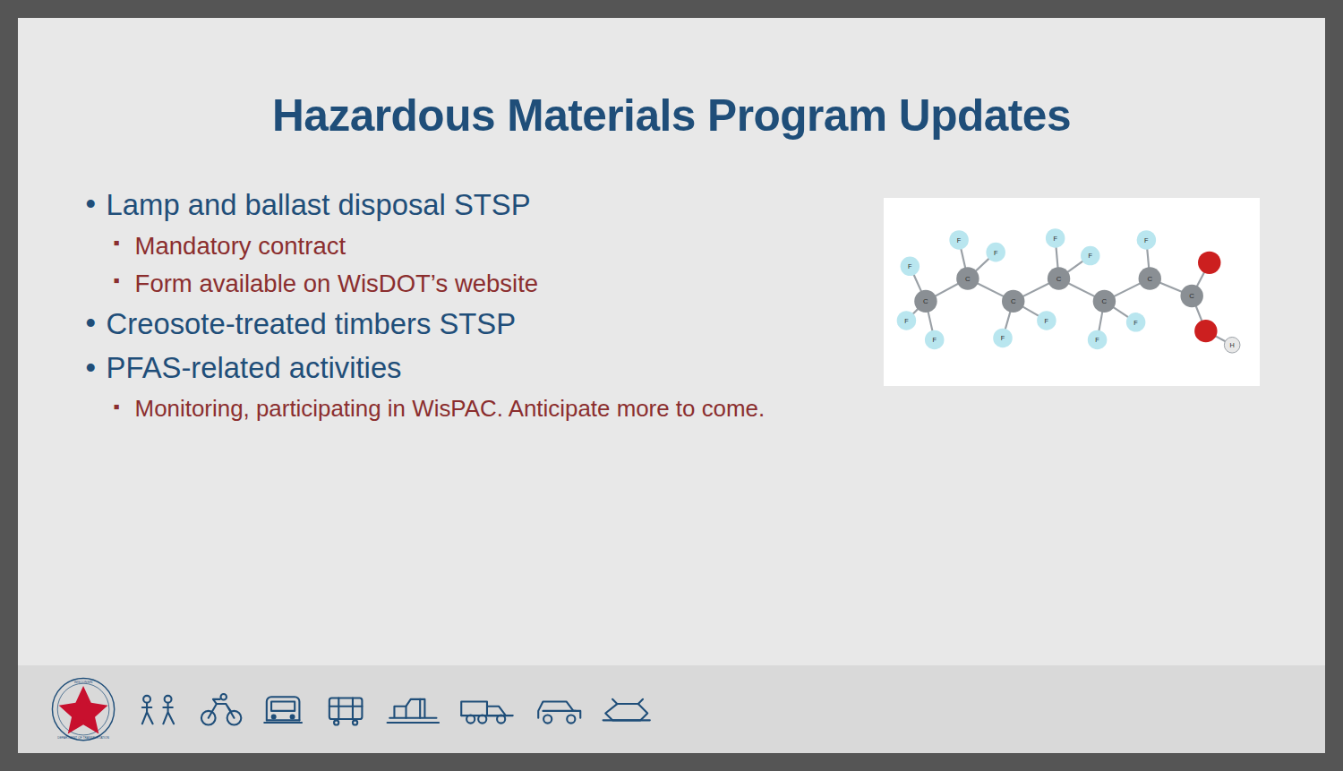Hazardous Materials Program Updates
Lamp and ballast disposal STSP
Mandatory contract
Form available on WisDOT’s website
Creosote-treated timbers STSP
PFAS-related activities
Monitoring, participating in WisPAC. Anticipate more to come.
C C C C C C C F F F F F F F F F F F F H
WISCONSIN DEPARTMENT OF TRANSPORTATION